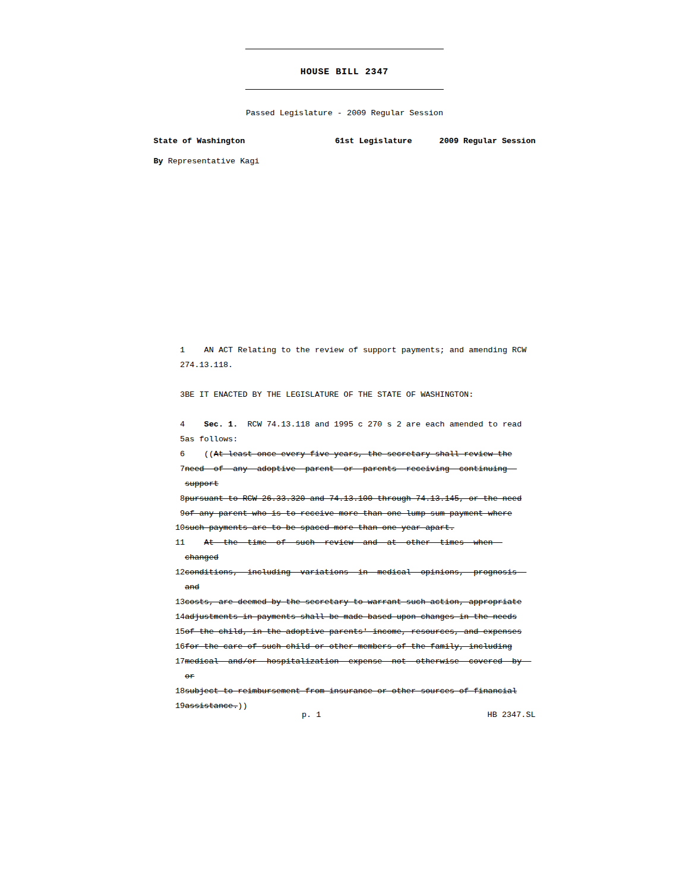HOUSE BILL 2347
Passed Legislature - 2009 Regular Session
State of Washington 61st Legislature 2009 Regular Session
By Representative Kagi
| 1 | AN ACT Relating to the review of support payments; and amending RCW |
| 2 | 74.13.118. |
| 3 | BE IT ENACTED BY THE LEGISLATURE OF THE STATE OF WASHINGTON: |
| 4 | Sec. 1. RCW 74.13.118 and 1995 c 270 s 2 are each amended to read |
| 5 | as follows: |
| 6 | (( At least once every five years, the secretary shall review the |
| 7 | need of any adoptive parent or parents receiving continuing support |
| 8 | pursuant to RCW 26.33.320 and 74.13.100 through 74.13.145, or the need |
| 9 | of any parent who is to receive more than one lump sum payment where |
| 10 | such payments are to be spaced more than one year apart. |
| 11 | At the time of such review and at other times when changed |
| 12 | conditions, including variations in medical opinions, prognosis and |
| 13 | costs, are deemed by the secretary to warrant such action, appropriate |
| 14 | adjustments in payments shall be made based upon changes in the needs |
| 15 | of the child, in the adoptive parents' income, resources, and expenses |
| 16 | for the care of such child or other members of the family, including |
| 17 | medical and/or hospitalization expense not otherwise covered by or |
| 18 | subject to reimbursement from insurance or other sources of financial |
| 19 | assistance. )) |
p. 1 HB 2347.SL